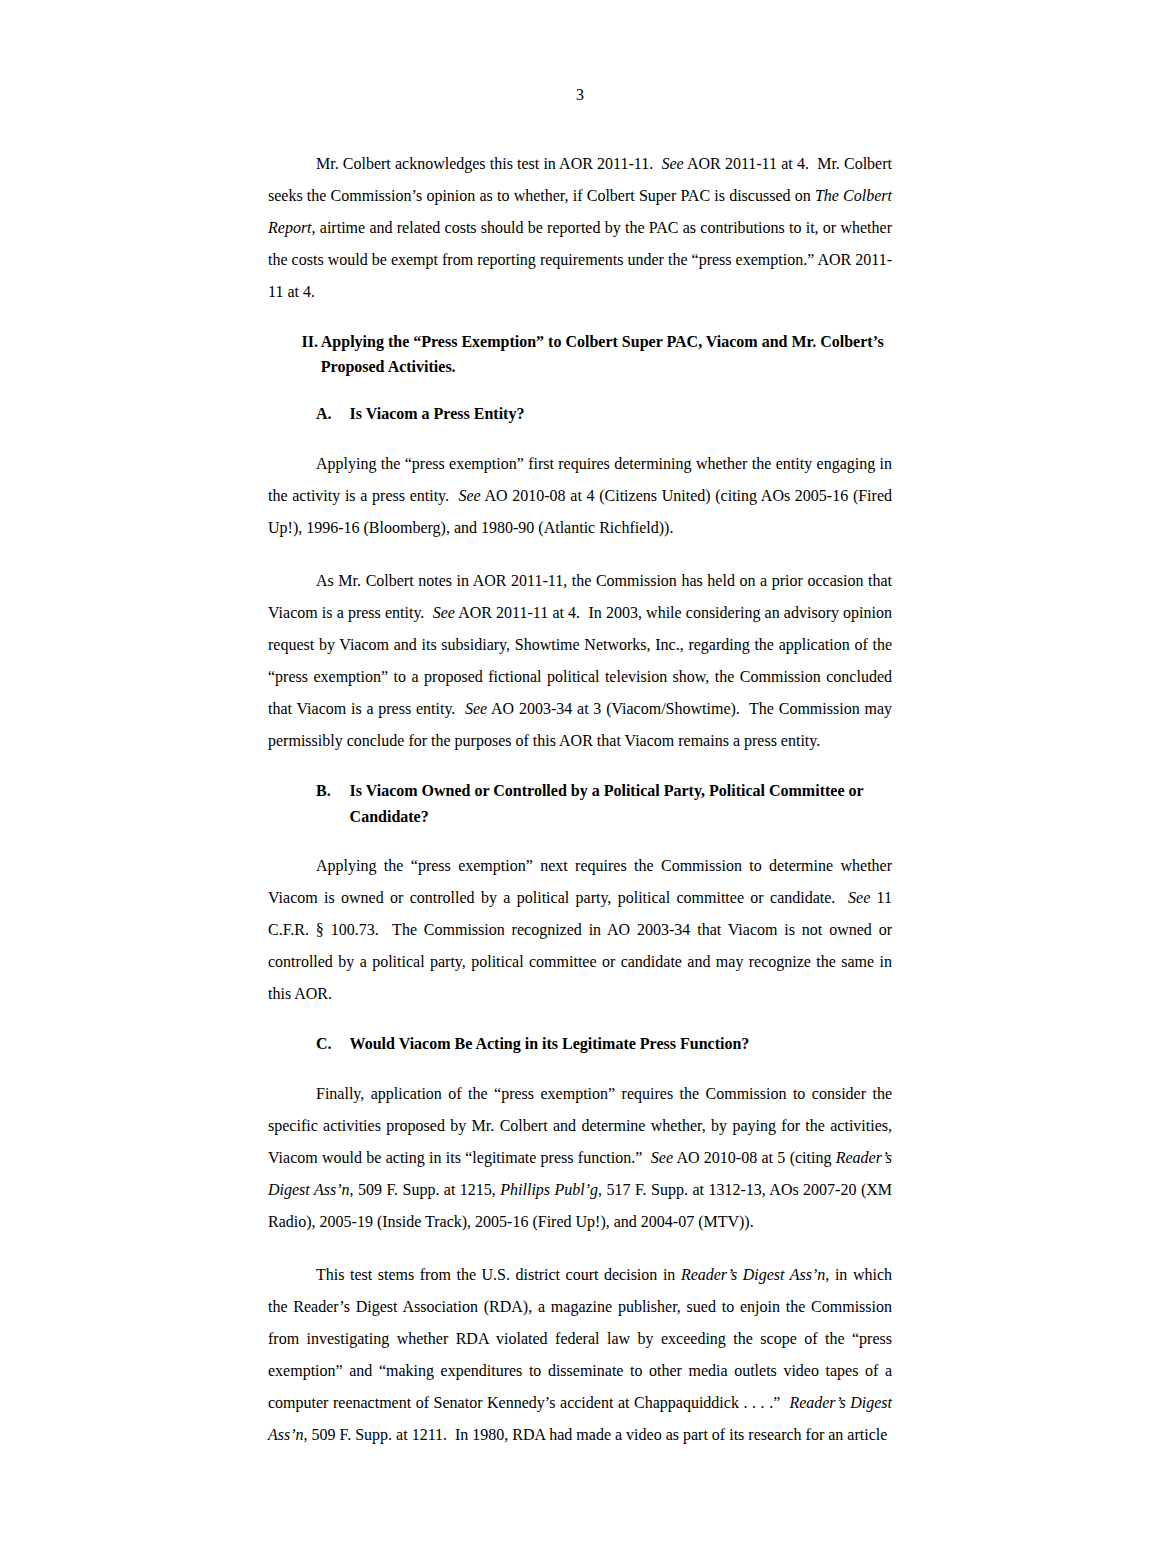3
Mr. Colbert acknowledges this test in AOR 2011-11. See AOR 2011-11 at 4. Mr. Colbert seeks the Commission’s opinion as to whether, if Colbert Super PAC is discussed on The Colbert Report, airtime and related costs should be reported by the PAC as contributions to it, or whether the costs would be exempt from reporting requirements under the “press exemption.” AOR 2011-11 at 4.
II. Applying the “Press Exemption” to Colbert Super PAC, Viacom and Mr. Colbert’s Proposed Activities.
A. Is Viacom a Press Entity?
Applying the “press exemption” first requires determining whether the entity engaging in the activity is a press entity. See AO 2010-08 at 4 (Citizens United) (citing AOs 2005-16 (Fired Up!), 1996-16 (Bloomberg), and 1980-90 (Atlantic Richfield)).
As Mr. Colbert notes in AOR 2011-11, the Commission has held on a prior occasion that Viacom is a press entity. See AOR 2011-11 at 4. In 2003, while considering an advisory opinion request by Viacom and its subsidiary, Showtime Networks, Inc., regarding the application of the “press exemption” to a proposed fictional political television show, the Commission concluded that Viacom is a press entity. See AO 2003-34 at 3 (Viacom/Showtime). The Commission may permissibly conclude for the purposes of this AOR that Viacom remains a press entity.
B. Is Viacom Owned or Controlled by a Political Party, Political Committee or Candidate?
Applying the “press exemption” next requires the Commission to determine whether Viacom is owned or controlled by a political party, political committee or candidate. See 11 C.F.R. § 100.73. The Commission recognized in AO 2003-34 that Viacom is not owned or controlled by a political party, political committee or candidate and may recognize the same in this AOR.
C. Would Viacom Be Acting in its Legitimate Press Function?
Finally, application of the “press exemption” requires the Commission to consider the specific activities proposed by Mr. Colbert and determine whether, by paying for the activities, Viacom would be acting in its “legitimate press function.” See AO 2010-08 at 5 (citing Reader’s Digest Ass’n, 509 F. Supp. at 1215, Phillips Publ’g, 517 F. Supp. at 1312-13, AOs 2007-20 (XM Radio), 2005-19 (Inside Track), 2005-16 (Fired Up!), and 2004-07 (MTV)).
This test stems from the U.S. district court decision in Reader’s Digest Ass’n, in which the Reader’s Digest Association (RDA), a magazine publisher, sued to enjoin the Commission from investigating whether RDA violated federal law by exceeding the scope of the “press exemption” and “making expenditures to disseminate to other media outlets video tapes of a computer reenactment of Senator Kennedy’s accident at Chappaquiddick . . . .” Reader’s Digest Ass’n, 509 F. Supp. at 1211. In 1980, RDA had made a video as part of its research for an article